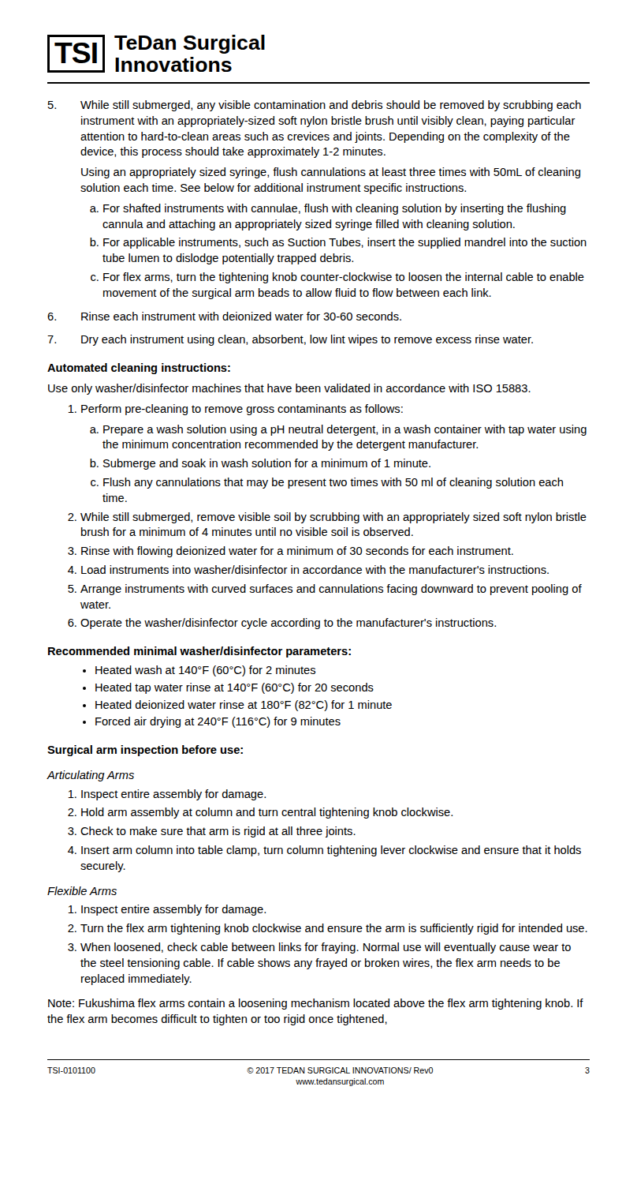TSI
TeDan Surgical
Innovations
While still submerged, any visible contamination and debris should be removed by scrubbing each instrument with an appropriately-sized soft nylon bristle brush until visibly clean, paying particular attention to hard-to-clean areas such as crevices and joints. Depending on the complexity of the device, this process should take approximately 1-2 minutes.
Using an appropriately sized syringe, flush cannulations at least three times with 50mL of cleaning solution each time. See below for additional instrument specific instructions.
For shafted instruments with cannulae, flush with cleaning solution by inserting the flushing cannula and attaching an appropriately sized syringe filled with cleaning solution.
For applicable instruments, such as Suction Tubes, insert the supplied mandrel into the suction tube lumen to dislodge potentially trapped debris.
For flex arms, turn the tightening knob counter-clockwise to loosen the internal cable to enable movement of the surgical arm beads to allow fluid to flow between each link.
Rinse each instrument with deionized water for 30-60 seconds.
Dry each instrument using clean, absorbent, low lint wipes to remove excess rinse water.
Automated cleaning instructions:
Use only washer/disinfector machines that have been validated in accordance with ISO 15883.
Perform pre-cleaning to remove gross contaminants as follows:
Prepare a wash solution using a pH neutral detergent, in a wash container with tap water using the minimum concentration recommended by the detergent manufacturer.
Submerge and soak in wash solution for a minimum of 1 minute.
Flush any cannulations that may be present two times with 50 ml of cleaning solution each time.
While still submerged, remove visible soil by scrubbing with an appropriately sized soft nylon bristle brush for a minimum of 4 minutes until no visible soil is observed.
Rinse with flowing deionized water for a minimum of 30 seconds for each instrument.
Load instruments into washer/disinfector in accordance with the manufacturer's instructions.
Arrange instruments with curved surfaces and cannulations facing downward to prevent pooling of water.
Operate the washer/disinfector cycle according to the manufacturer's instructions.
Recommended minimal washer/disinfector parameters:
Heated wash at 140°F (60°C) for 2 minutes
Heated tap water rinse at 140°F (60°C) for 20 seconds
Heated deionized water rinse at 180°F (82°C) for 1 minute
Forced air drying at 240°F (116°C) for 9 minutes
Surgical arm inspection before use:
Articulating Arms
Inspect entire assembly for damage.
Hold arm assembly at column and turn central tightening knob clockwise.
Check to make sure that arm is rigid at all three joints.
Insert arm column into table clamp, turn column tightening lever clockwise and ensure that it holds securely.
Flexible Arms
Inspect entire assembly for damage.
Turn the flex arm tightening knob clockwise and ensure the arm is sufficiently rigid for intended use.
When loosened, check cable between links for fraying. Normal use will eventually cause wear to the steel tensioning cable. If cable shows any frayed or broken wires, the flex arm needs to be replaced immediately.
Note: Fukushima flex arms contain a loosening mechanism located above the flex arm tightening knob. If the flex arm becomes difficult to tighten or too rigid once tightened,
TSI-0101100
© 2017 TEDAN SURGICAL INNOVATIONS/ Rev0 www.tedansurgical.com
3